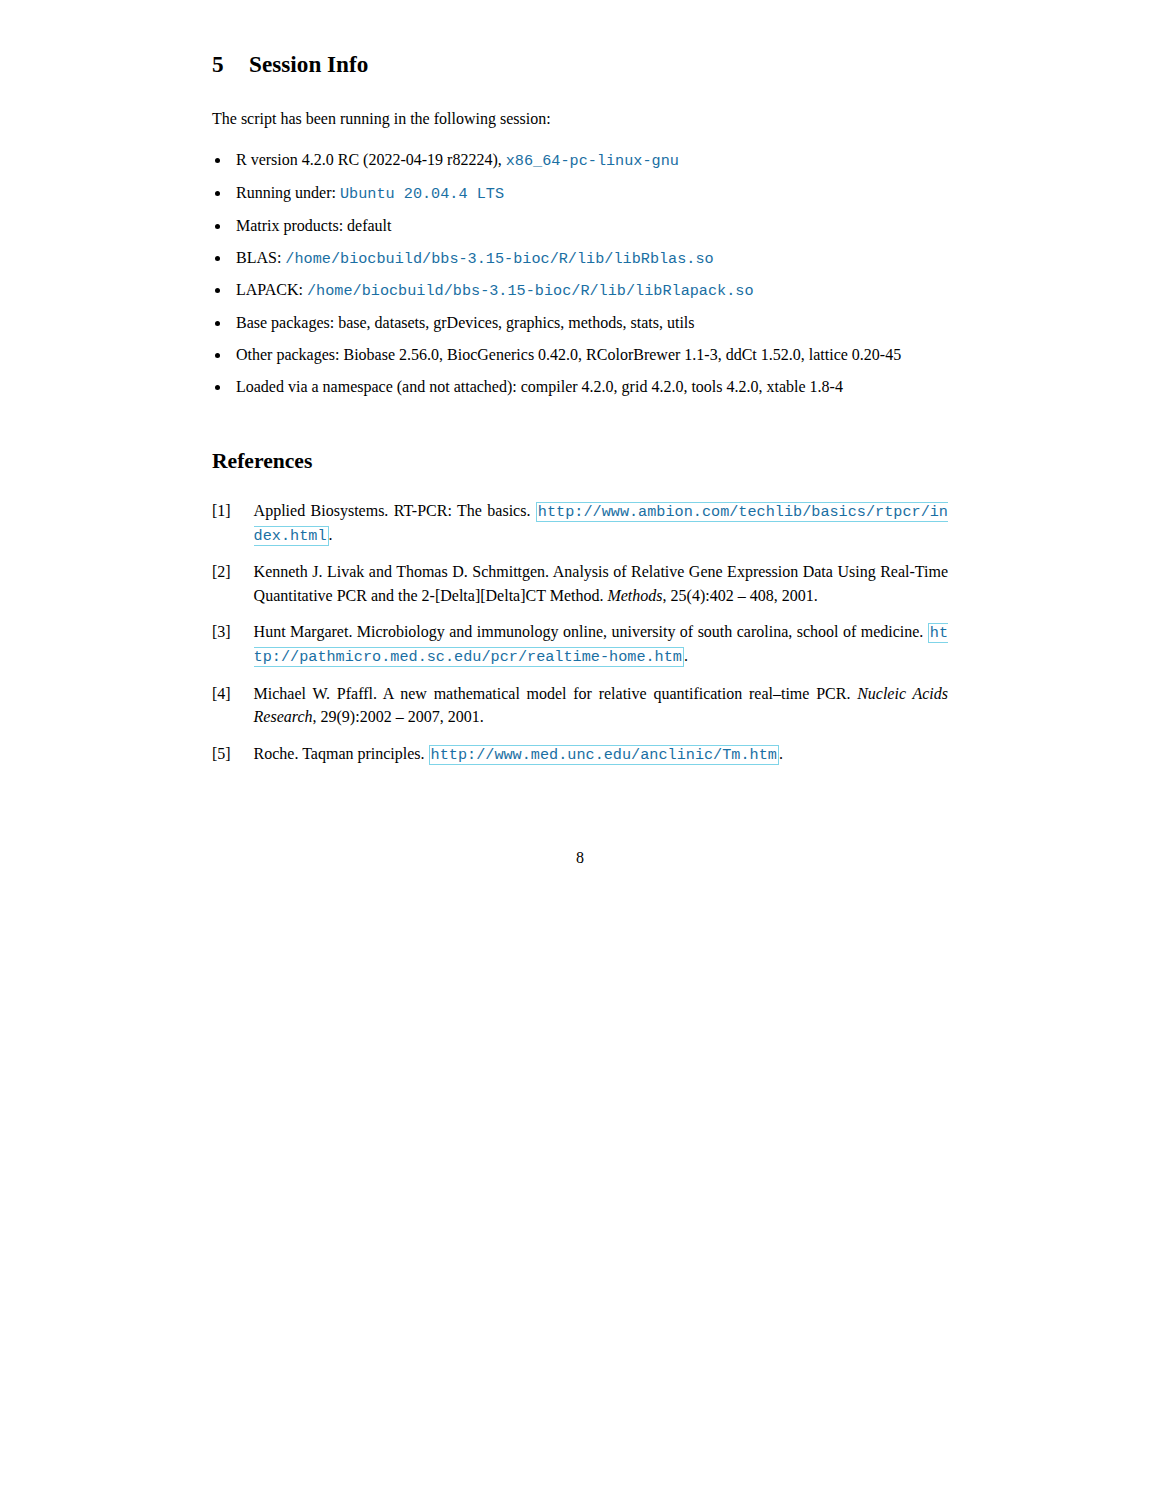5 Session Info
The script has been running in the following session:
R version 4.2.0 RC (2022-04-19 r82224), x86_64-pc-linux-gnu
Running under: Ubuntu 20.04.4 LTS
Matrix products: default
BLAS: /home/biocbuild/bbs-3.15-bioc/R/lib/libRblas.so
LAPACK: /home/biocbuild/bbs-3.15-bioc/R/lib/libRlapack.so
Base packages: base, datasets, grDevices, graphics, methods, stats, utils
Other packages: Biobase 2.56.0, BiocGenerics 0.42.0, RColorBrewer 1.1-3, ddCt 1.52.0, lattice 0.20-45
Loaded via a namespace (and not attached): compiler 4.2.0, grid 4.2.0, tools 4.2.0, xtable 1.8-4
References
Applied Biosystems. RT-PCR: The basics. http://www.ambion.com/techlib/basics/rtpcr/index.html.
Kenneth J. Livak and Thomas D. Schmittgen. Analysis of Relative Gene Expression Data Using Real-Time Quantitative PCR and the 2-[Delta][Delta]CT Method. Methods, 25(4):402 – 408, 2001.
Hunt Margaret. Microbiology and immunology online, university of south carolina, school of medicine. http://pathmicro.med.sc.edu/pcr/realtime-home.htm.
Michael W. Pfaffl. A new mathematical model for relative quantification real–time PCR. Nucleic Acids Research, 29(9):2002 – 2007, 2001.
Roche. Taqman principles. http://www.med.unc.edu/anclinic/Tm.htm.
8